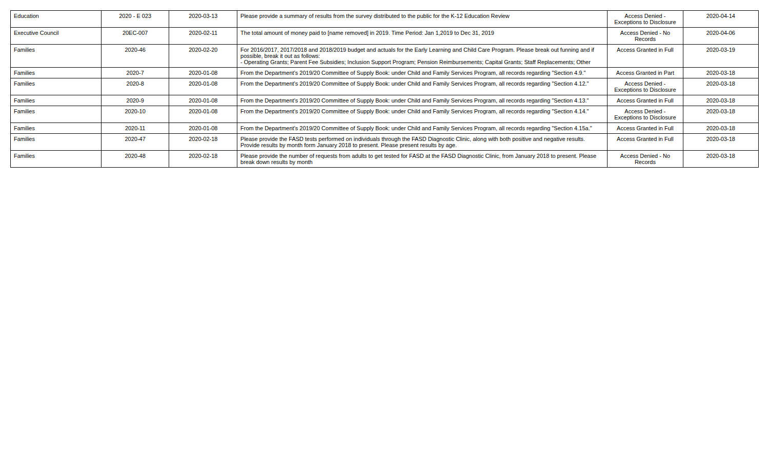| Education | 2020 - E 023 | 2020-03-13 | Please provide a summary of results from the survey distributed to the public for the K-12 Education Review | Access Denied - Exceptions to Disclosure | 2020-04-14 |
| Executive Council | 20EC-007 | 2020-02-11 | The total amount of money paid to [name removed] in 2019. Time Period: Jan 1,2019 to Dec 31, 2019 | Access Denied - No Records | 2020-04-06 |
| Families | 2020-46 | 2020-02-20 | For 2016/2017, 2017/2018 and 2018/2019 budget and actuals for the Early Learning and Child Care Program. Please break out funning and if possible, break it out as follows: - Operating Grants; Parent Fee Subsidies; Inclusion Support Program; Pension Reimbursements; Capital Grants; Staff Replacements; Other | Access Granted in Full | 2020-03-19 |
| Families | 2020-7 | 2020-01-08 | From the Department's 2019/20 Committee of Supply Book: under Child and Family Services Program, all records regarding "Section 4.9." | Access Granted in Part | 2020-03-18 |
| Families | 2020-8 | 2020-01-08 | From the Department's 2019/20 Committee of Supply Book: under Child and Family Services Program, all records regarding "Section 4.12." | Access Denied - Exceptions to Disclosure | 2020-03-18 |
| Families | 2020-9 | 2020-01-08 | From the Department's 2019/20 Committee of Supply Book: under Child and Family Services Program, all records regarding "Section 4.13." | Access Granted in Full | 2020-03-18 |
| Families | 2020-10 | 2020-01-08 | From the Department's 2019/20 Committee of Supply Book: under Child and Family Services Program, all records regarding "Section 4.14." | Access Denied - Exceptions to Disclosure | 2020-03-18 |
| Families | 2020-11 | 2020-01-08 | From the Department's 2019/20 Committee of Supply Book: under Child and Family Services Program, all records regarding "Section 4.15a." | Access Granted in Full | 2020-03-18 |
| Families | 2020-47 | 2020-02-18 | Please provide the FASD tests performed on individuals through the FASD Diagnostic Clinic, along with both positive and negative results. Provide results by month form January 2018 to present. Please present results by age. | Access Granted in Full | 2020-03-18 |
| Families | 2020-48 | 2020-02-18 | Please provide the number of requests from adults to get tested for FASD at the FASD Diagnostic Clinic, from January 2018 to present. Please break down results by month | Access Denied - No Records | 2020-03-18 |